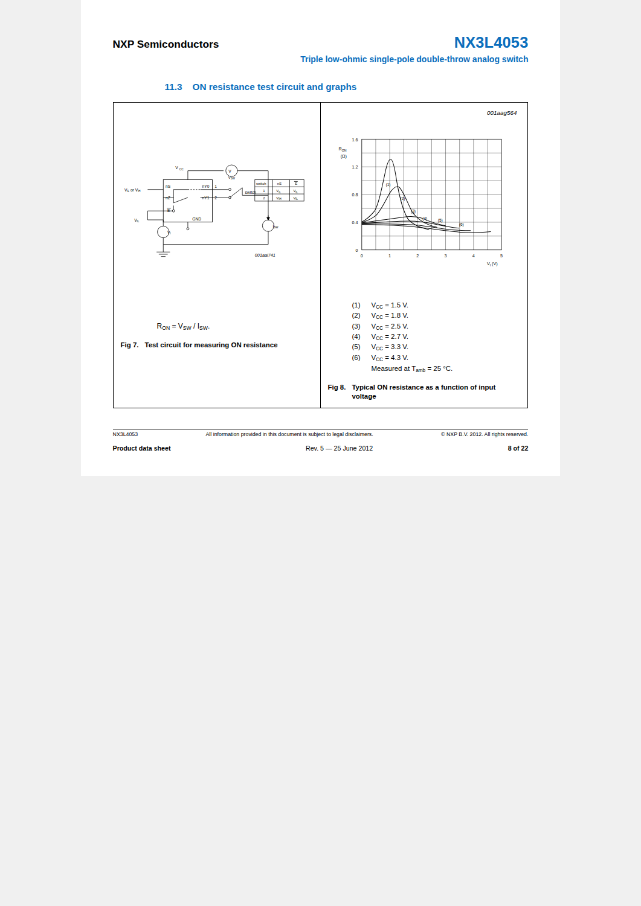NXP Semiconductors
NX3L4053
Triple low-ohmic single-pole double-throw analog switch
11.3 ON resistance test circuit and graphs
VCC V VSW nS nZ nY0 nY1 1 2 switch GND VI ISW VIL or VIH VIL E switch nS E 1 VIL VIL 2 VIH VIL 001aal741
RON = VSW / ISW.
Fig 7. Test circuit for measuring ON resistance
001aag564
1.6 1.2 0.8 0.4 0 0 1 2 3 4 5 RON (Ω) VI (V) (1) (2) (3) (4) (5) (6)
(1) VCC = 1.5 V.
(2) VCC = 1.8 V.
(3) VCC = 2.5 V.
(4) VCC = 2.7 V.
(5) VCC = 3.3 V.
(6) VCC = 4.3 V.
Measured at Tamb = 25 °C.
Fig 8. Typical ON resistance as a function of input
voltage
NX3L4053
All information provided in this document is subject to legal disclaimers.
© NXP B.V. 2012. All rights reserved.
Product data sheet
Rev. 5 — 25 June 2012
8 of 22